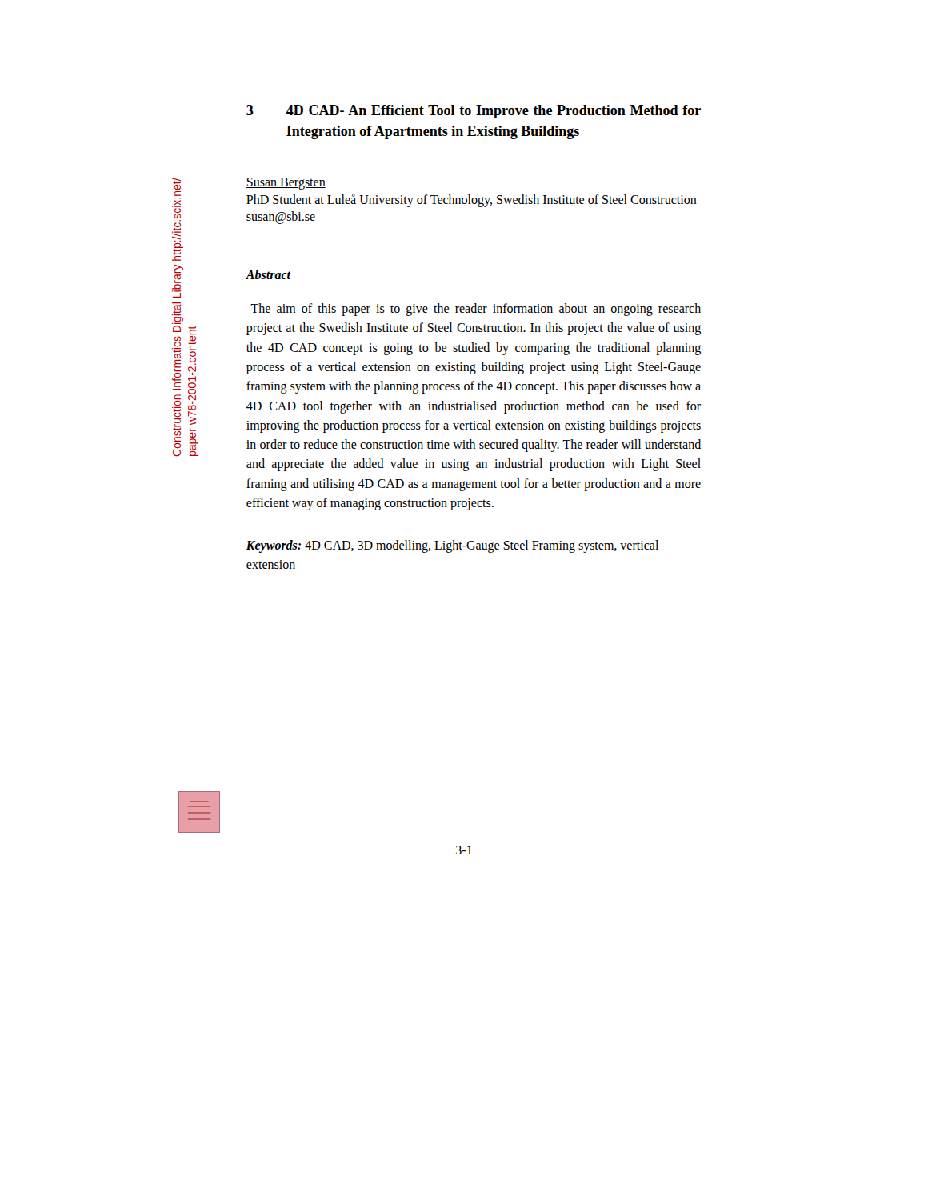Construction Informatics Digital Library http://itc.scix.net/
paper w78-2001-2.content
34D CAD- An Efficient Tool to Improve the Production Method for Integration of Apartments in Existing Buildings
Susan Bergsten
PhD Student at Luleå University of Technology, Swedish Institute of Steel Construction
susan@sbi.se
Abstract
The aim of this paper is to give the reader information about an ongoing research project at the Swedish Institute of Steel Construction. In this project the value of using the 4D CAD concept is going to be studied by comparing the traditional planning process of a vertical extension on existing building project using Light Steel-Gauge framing system with the planning process of the 4D concept. This paper discusses how a 4D CAD tool together with an industrialised production method can be used for improving the production process for a vertical extension on existing buildings projects in order to reduce the construction time with secured quality. The reader will understand and appreciate the added value in using an industrial production with Light Steel framing and utilising 4D CAD as a management tool for a better production and a more efficient way of managing construction projects.
Keywords: 4D CAD, 3D modelling, Light-Gauge Steel Framing system, vertical extension
3-1